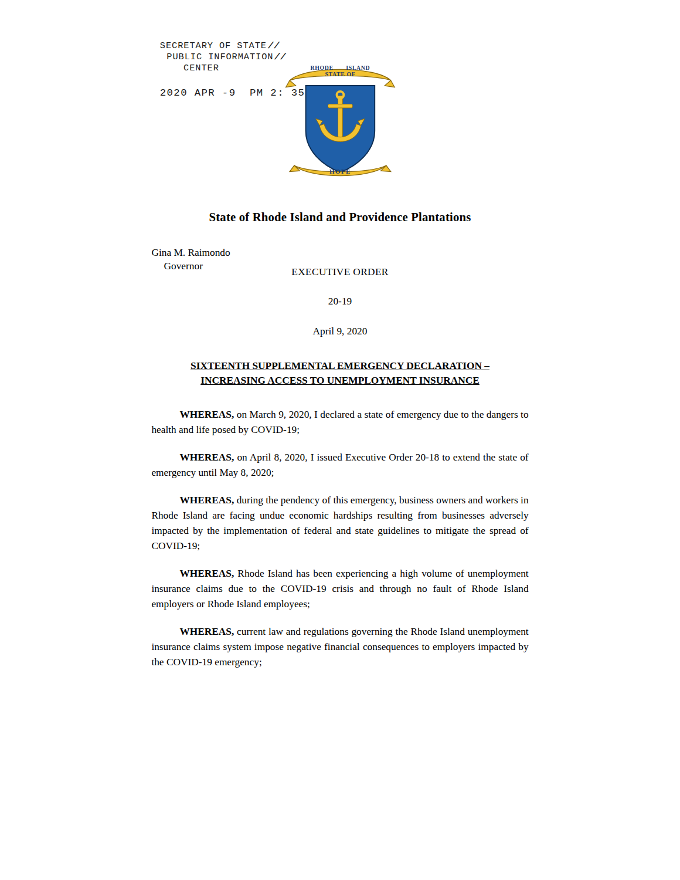SECRETARY OF STATE//
PUBLIC INFORMATION//
CENTER
2020 APR -9 PM 2: 35
STATE OF RHODE ISLAND HOPE
State of Rhode Island and Providence Plantations
Gina M. Raimondo Governor
EXECUTIVE ORDER
20-19
April 9, 2020
SIXTEENTH SUPPLEMENTAL EMERGENCY DECLARATION – INCREASING ACCESS TO UNEMPLOYMENT INSURANCE
WHEREAS, on March 9, 2020, I declared a state of emergency due to the dangers to health and life posed by COVID-19;
WHEREAS, on April 8, 2020, I issued Executive Order 20-18 to extend the state of emergency until May 8, 2020;
WHEREAS, during the pendency of this emergency, business owners and workers in Rhode Island are facing undue economic hardships resulting from businesses adversely impacted by the implementation of federal and state guidelines to mitigate the spread of COVID-19;
WHEREAS, Rhode Island has been experiencing a high volume of unemployment insurance claims due to the COVID-19 crisis and through no fault of Rhode Island employers or Rhode Island employees;
WHEREAS, current law and regulations governing the Rhode Island unemployment insurance claims system impose negative financial consequences to employers impacted by the COVID-19 emergency;